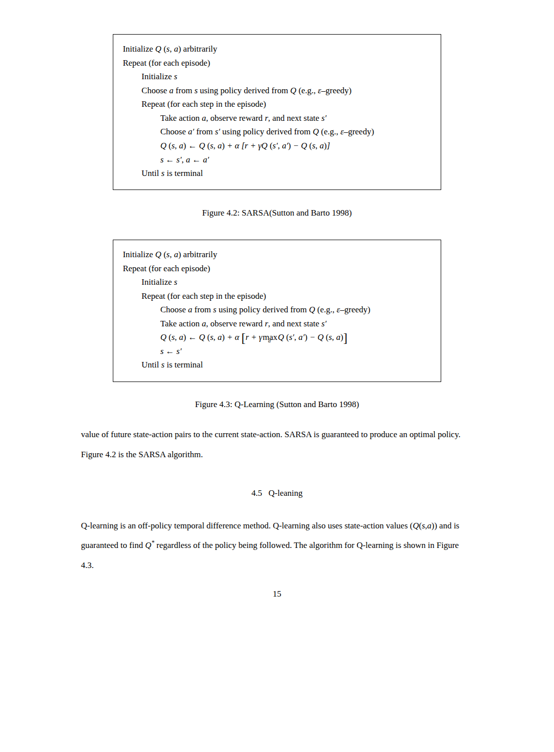Initialize Q (s, a) arbitrarily
Repeat (for each episode)
Initialize s
Choose a from s using policy derived from Q (e.g., ε–greedy)
Repeat (for each step in the episode)
Take action a, observe reward r, and next state s′
Choose a′ from s′ using policy derived from Q (e.g., ε–greedy)
Q (s, a) ← Q (s, a) + α [r + γQ (s′, a′) − Q (s, a)]
s ← s′, a ← a′
Until s is terminal
Figure 4.2: SARSA(Sutton and Barto 1998)
Initialize Q (s, a) arbitrarily
Repeat (for each episode)
Initialize s
Repeat (for each step in the episode)
Choose a from s using policy derived from Q (e.g., ε–greedy)
Take action a, observe reward r, and next state s′
Q (s, a) ← Q (s, a) + α [r + γmax a′Q (s′, a′) − Q (s, a)]
s ← s′
Until s is terminal
Figure 4.3: Q-Learning (Sutton and Barto 1998)
value of future state-action pairs to the current state-action. SARSA is guaranteed to produce an optimal policy. Figure 4.2 is the SARSA algorithm.
4.5 Q-leaning
Q-learning is an off-policy temporal difference method. Q-learning also uses state-action values (Q(s, a)) and is guaranteed to find Q* regardless of the policy being followed. The algorithm for Q-learning is shown in Figure 4.3.
15